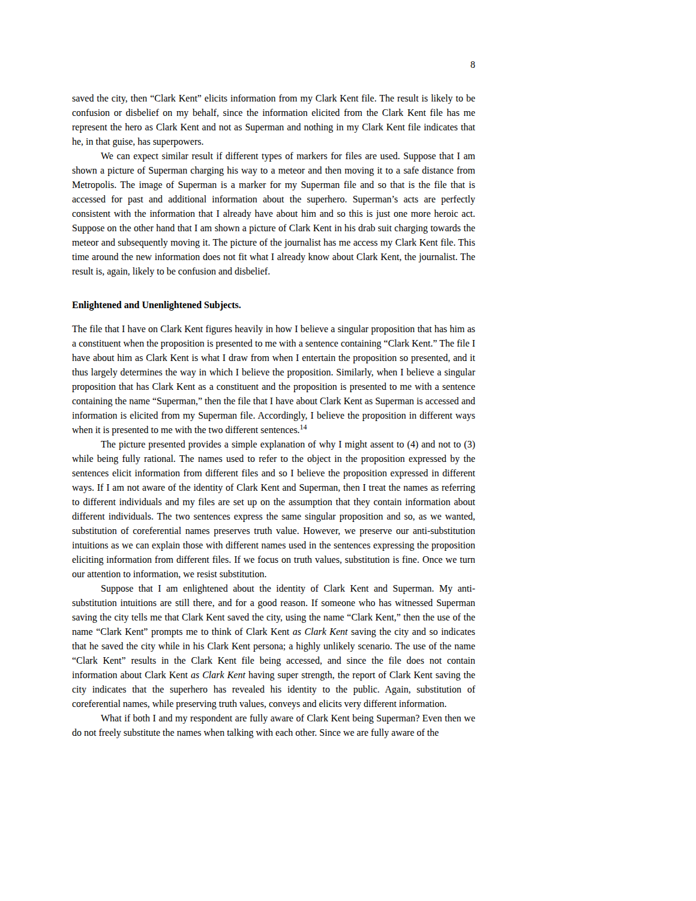8
saved the city, then “Clark Kent” elicits information from my Clark Kent file. The result is likely to be confusion or disbelief on my behalf, since the information elicited from the Clark Kent file has me represent the hero as Clark Kent and not as Superman and nothing in my Clark Kent file indicates that he, in that guise, has superpowers.
We can expect similar result if different types of markers for files are used. Suppose that I am shown a picture of Superman charging his way to a meteor and then moving it to a safe distance from Metropolis. The image of Superman is a marker for my Superman file and so that is the file that is accessed for past and additional information about the superhero. Superman’s acts are perfectly consistent with the information that I already have about him and so this is just one more heroic act. Suppose on the other hand that I am shown a picture of Clark Kent in his drab suit charging towards the meteor and subsequently moving it. The picture of the journalist has me access my Clark Kent file. This time around the new information does not fit what I already know about Clark Kent, the journalist. The result is, again, likely to be confusion and disbelief.
Enlightened and Unenlightened Subjects.
The file that I have on Clark Kent figures heavily in how I believe a singular proposition that has him as a constituent when the proposition is presented to me with a sentence containing “Clark Kent.” The file I have about him as Clark Kent is what I draw from when I entertain the proposition so presented, and it thus largely determines the way in which I believe the proposition. Similarly, when I believe a singular proposition that has Clark Kent as a constituent and the proposition is presented to me with a sentence containing the name “Superman,” then the file that I have about Clark Kent as Superman is accessed and information is elicited from my Superman file. Accordingly, I believe the proposition in different ways when it is presented to me with the two different sentences.14
The picture presented provides a simple explanation of why I might assent to (4) and not to (3) while being fully rational. The names used to refer to the object in the proposition expressed by the sentences elicit information from different files and so I believe the proposition expressed in different ways. If I am not aware of the identity of Clark Kent and Superman, then I treat the names as referring to different individuals and my files are set up on the assumption that they contain information about different individuals. The two sentences express the same singular proposition and so, as we wanted, substitution of coreferential names preserves truth value. However, we preserve our anti-substitution intuitions as we can explain those with different names used in the sentences expressing the proposition eliciting information from different files. If we focus on truth values, substitution is fine. Once we turn our attention to information, we resist substitution.
Suppose that I am enlightened about the identity of Clark Kent and Superman. My anti-substitution intuitions are still there, and for a good reason. If someone who has witnessed Superman saving the city tells me that Clark Kent saved the city, using the name “Clark Kent,” then the use of the name “Clark Kent” prompts me to think of Clark Kent as Clark Kent saving the city and so indicates that he saved the city while in his Clark Kent persona; a highly unlikely scenario. The use of the name “Clark Kent” results in the Clark Kent file being accessed, and since the file does not contain information about Clark Kent as Clark Kent having super strength, the report of Clark Kent saving the city indicates that the superhero has revealed his identity to the public. Again, substitution of coreferential names, while preserving truth values, conveys and elicits very different information.
What if both I and my respondent are fully aware of Clark Kent being Superman? Even then we do not freely substitute the names when talking with each other. Since we are fully aware of the